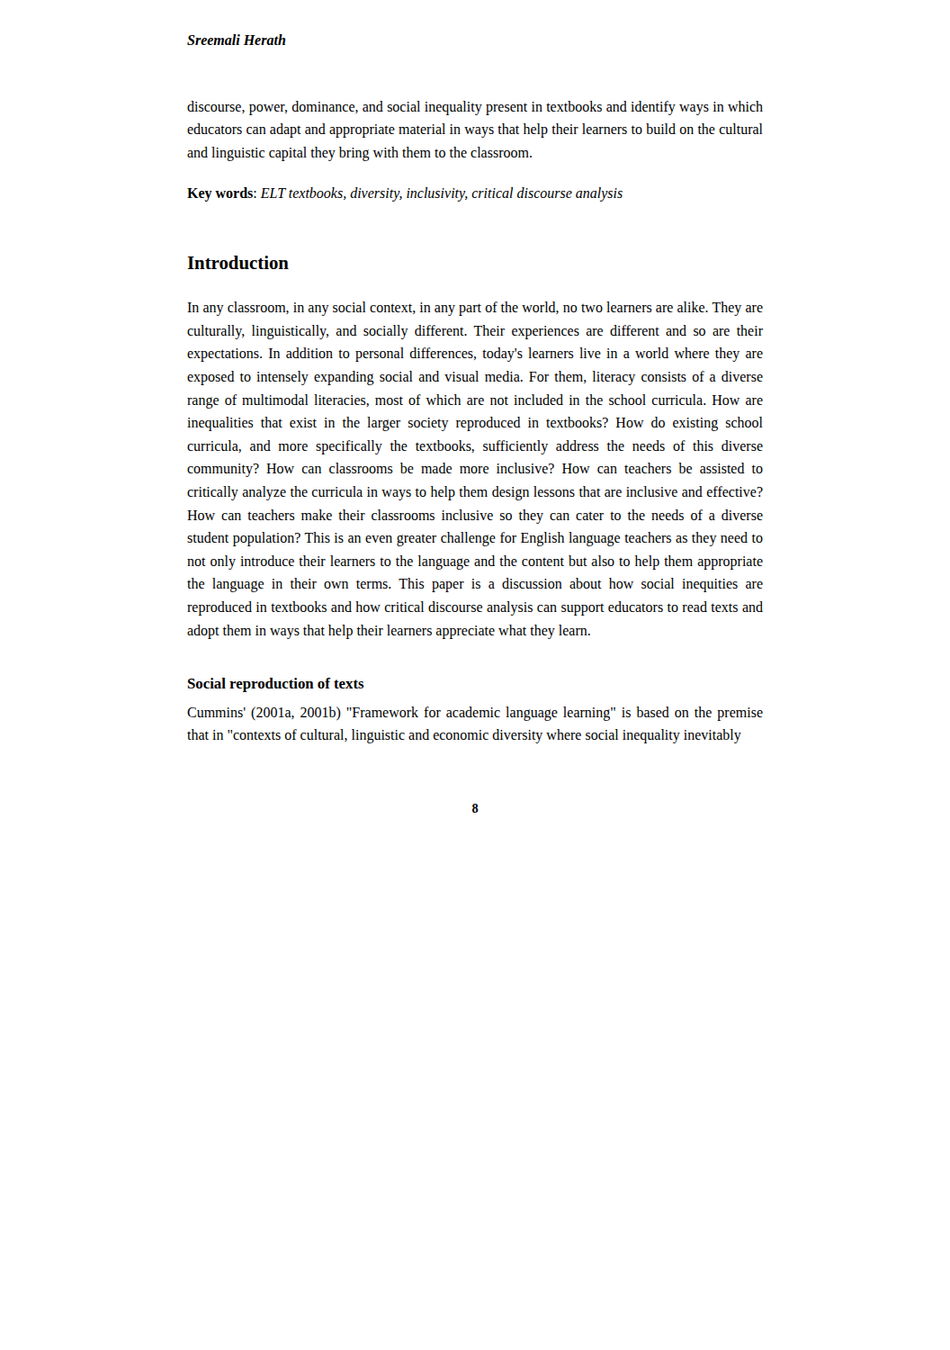Sreemali Herath
discourse, power, dominance, and social inequality present in textbooks and identify ways in which educators can adapt and appropriate material in ways that help their learners to build on the cultural and linguistic capital they bring with them to the classroom.
Key words: ELT textbooks, diversity, inclusivity, critical discourse analysis
Introduction
In any classroom, in any social context, in any part of the world, no two learners are alike. They are culturally, linguistically, and socially different. Their experiences are different and so are their expectations. In addition to personal differences, today's learners live in a world where they are exposed to intensely expanding social and visual media. For them, literacy consists of a diverse range of multimodal literacies, most of which are not included in the school curricula. How are inequalities that exist in the larger society reproduced in textbooks? How do existing school curricula, and more specifically the textbooks, sufficiently address the needs of this diverse community? How can classrooms be made more inclusive? How can teachers be assisted to critically analyze the curricula in ways to help them design lessons that are inclusive and effective? How can teachers make their classrooms inclusive so they can cater to the needs of a diverse student population? This is an even greater challenge for English language teachers as they need to not only introduce their learners to the language and the content but also to help them appropriate the language in their own terms. This paper is a discussion about how social inequities are reproduced in textbooks and how critical discourse analysis can support educators to read texts and adopt them in ways that help their learners appreciate what they learn.
Social reproduction of texts
Cummins' (2001a, 2001b) "Framework for academic language learning" is based on the premise that in "contexts of cultural, linguistic and economic diversity where social inequality inevitably
8